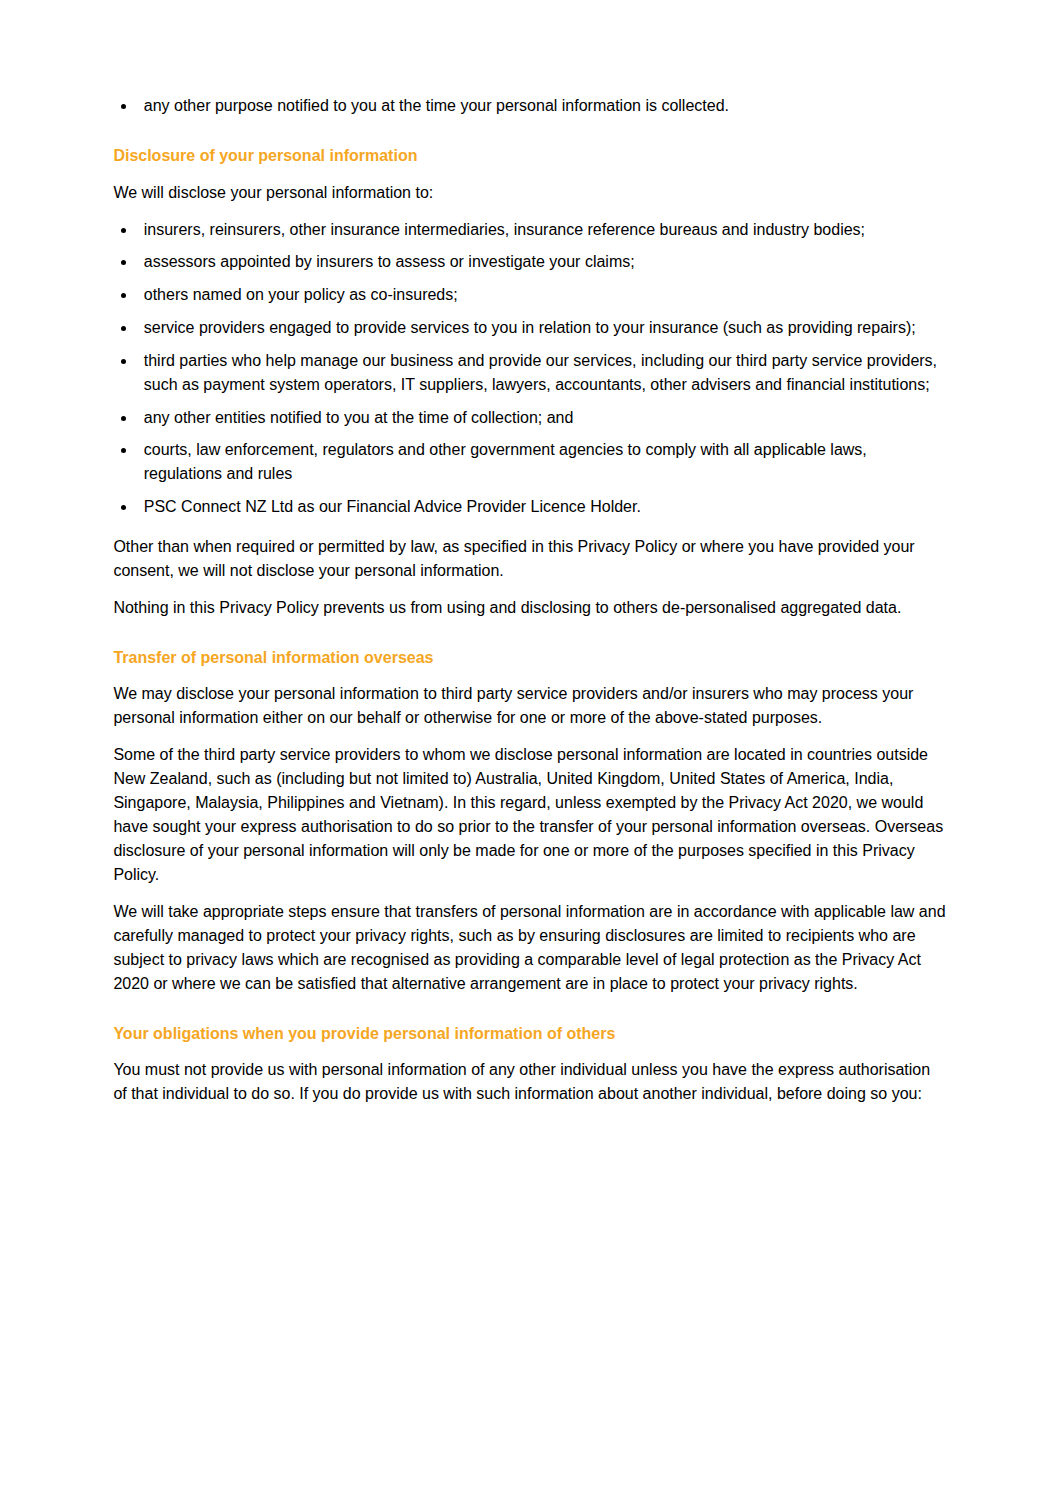any other purpose notified to you at the time your personal information is collected.
Disclosure of your personal information
We will disclose your personal information to:
insurers, reinsurers, other insurance intermediaries, insurance reference bureaus and industry bodies;
assessors appointed by insurers to assess or investigate your claims;
others named on your policy as co-insureds;
service providers engaged to provide services to you in relation to your insurance (such as providing repairs);
third parties who help manage our business and provide our services, including our third party service providers, such as payment system operators, IT suppliers, lawyers, accountants, other advisers and financial institutions;
any other entities notified to you at the time of collection; and
courts, law enforcement, regulators and other government agencies to comply with all applicable laws, regulations and rules
PSC Connect NZ Ltd as our Financial Advice Provider Licence Holder.
Other than when required or permitted by law, as specified in this Privacy Policy or where you have provided your consent, we will not disclose your personal information.
Nothing in this Privacy Policy prevents us from using and disclosing to others de-personalised aggregated data.
Transfer of personal information overseas
We may disclose your personal information to third party service providers and/or insurers who may process your personal information either on our behalf or otherwise for one or more of the above-stated purposes.
Some of the third party service providers to whom we disclose personal information are located in countries outside New Zealand, such as (including but not limited to) Australia, United Kingdom, United States of America, India, Singapore, Malaysia, Philippines and Vietnam). In this regard, unless exempted by the Privacy Act 2020, we would have sought your express authorisation to do so prior to the transfer of your personal information overseas. Overseas disclosure of your personal information will only be made for one or more of the purposes specified in this Privacy Policy.
We will take appropriate steps ensure that transfers of personal information are in accordance with applicable law and carefully managed to protect your privacy rights, such as by ensuring disclosures are limited to recipients who are subject to privacy laws which are recognised as providing a comparable level of legal protection as the Privacy Act 2020 or where we can be satisfied that alternative arrangement are in place to protect your privacy rights.
Your obligations when you provide personal information of others
You must not provide us with personal information of any other individual unless you have the express authorisation of that individual to do so. If you do provide us with such information about another individual, before doing so you: